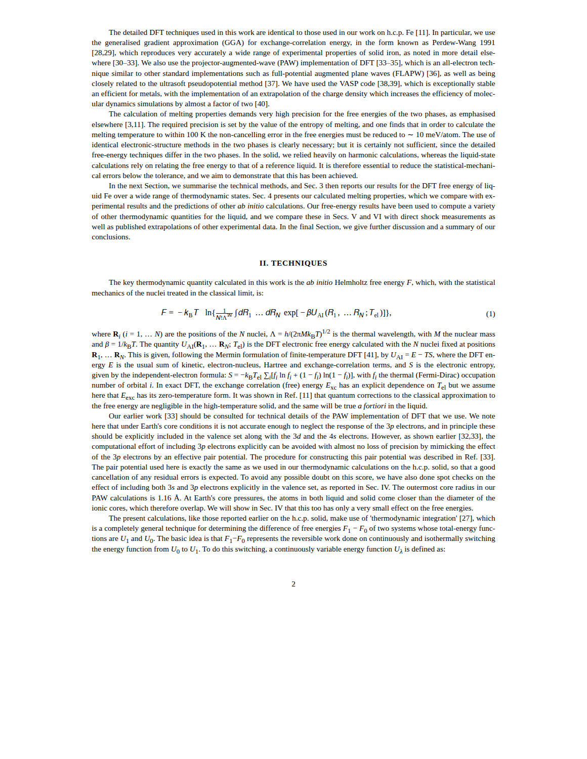The detailed DFT techniques used in this work are identical to those used in our work on h.c.p. Fe [11]. In particular, we use the generalised gradient approximation (GGA) for exchange-correlation energy, in the form known as Perdew-Wang 1991 [28,29], which reproduces very accurately a wide range of experimental properties of solid iron, as noted in more detail elsewhere [30–33]. We also use the projector-augmented-wave (PAW) implementation of DFT [33–35], which is an all-electron technique similar to other standard implementations such as full-potential augmented plane waves (FLAPW) [36], as well as being closely related to the ultrasoft pseudopotential method [37]. We have used the VASP code [38,39], which is exceptionally stable an efficient for metals, with the implementation of an extrapolation of the charge density which increases the efficiency of molecular dynamics simulations by almost a factor of two [40].
The calculation of melting properties demands very high precision for the free energies of the two phases, as emphasised elsewhere [3,11]. The required precision is set by the value of the entropy of melting, and one finds that in order to calculate the melting temperature to within 100 K the non-cancelling error in the free energies must be reduced to ∼ 10 meV/atom. The use of identical electronic-structure methods in the two phases is clearly necessary; but it is certainly not sufficient, since the detailed free-energy techniques differ in the two phases. In the solid, we relied heavily on harmonic calculations, whereas the liquid-state calculations rely on relating the free energy to that of a reference liquid. It is therefore essential to reduce the statistical-mechanical errors below the tolerance, and we aim to demonstrate that this has been achieved.
In the next Section, we summarise the technical methods, and Sec. 3 then reports our results for the DFT free energy of liquid Fe over a wide range of thermodynamic states. Sec. 4 presents our calculated melting properties, which we compare with experimental results and the predictions of other ab initio calculations. Our free-energy results have been used to compute a variety of other thermodynamic quantities for the liquid, and we compare these in Secs. V and VI with direct shock measurements as well as published extrapolations of other experimental data. In the final Section, we give further discussion and a summary of our conclusions.
II. Techniques
The key thermodynamic quantity calculated in this work is the ab initio Helmholtz free energy F, which, with the statistical mechanics of the nuclei treated in the classical limit, is:
F=−kBT ln { 1N!Λ3N ∫ dR1 … dRN exp [ −βUAI (R1,…RN;Tel) ] } ,
(1)
where Ri (i = 1, … N) are the positions of the N nuclei, Λ = h/(2πMkBT)1/2 is the thermal wavelength, with M the nuclear mass and β = 1/kBT. The quantity UAI(R1, … RN; Tel) is the DFT electronic free energy calculated with the N nuclei fixed at positions R1, … RN. This is given, following the Mermin formulation of finite-temperature DFT [41], by UAI = E − TS, where the DFT energy E is the usual sum of kinetic, electron-nucleus, Hartree and exchange-correlation terms, and S is the electronic entropy, given by the independent-electron formula: S = −kBTel ∑i[fi ln fi + (1 − fi) ln(1 − fi)], with fi the thermal (Fermi-Dirac) occupation number of orbital i. In exact DFT, the exchange correlation (free) energy Exc has an explicit dependence on Tel but we assume here that Eexc has its zero-temperature form. It was shown in Ref. [11] that quantum corrections to the classical approximation to the free energy are negligible in the high-temperature solid, and the same will be true a fortiori in the liquid.
Our earlier work [33] should be consulted for technical details of the PAW implementation of DFT that we use. We note here that under Earth's core conditions it is not accurate enough to neglect the response of the 3p electrons, and in principle these should be explicitly included in the valence set along with the 3d and the 4s electrons. However, as shown earlier [32,33], the computational effort of including 3p electrons explicitly can be avoided with almost no loss of precision by mimicking the effect of the 3p electrons by an effective pair potential. The procedure for constructing this pair potential was described in Ref. [33]. The pair potential used here is exactly the same as we used in our thermodynamic calculations on the h.c.p. solid, so that a good cancellation of any residual errors is expected. To avoid any possible doubt on this score, we have also done spot checks on the effect of including both 3s and 3p electrons explicitly in the valence set, as reported in Sec. IV. The outermost core radius in our PAW calculations is 1.16 Å. At Earth's core pressures, the atoms in both liquid and solid come closer than the diameter of the ionic cores, which therefore overlap. We will show in Sec. IV that this too has only a very small effect on the free energies.
The present calculations, like those reported earlier on the h.c.p. solid, make use of 'thermodynamic integration' [27], which is a completely general technique for determining the difference of free energies F1 − F0 of two systems whose total-energy functions are U1 and U0. The basic idea is that F1−F0 represents the reversible work done on continuously and isothermally switching the energy function from U0 to U1. To do this switching, a continuously variable energy function Uλ is defined as:
2